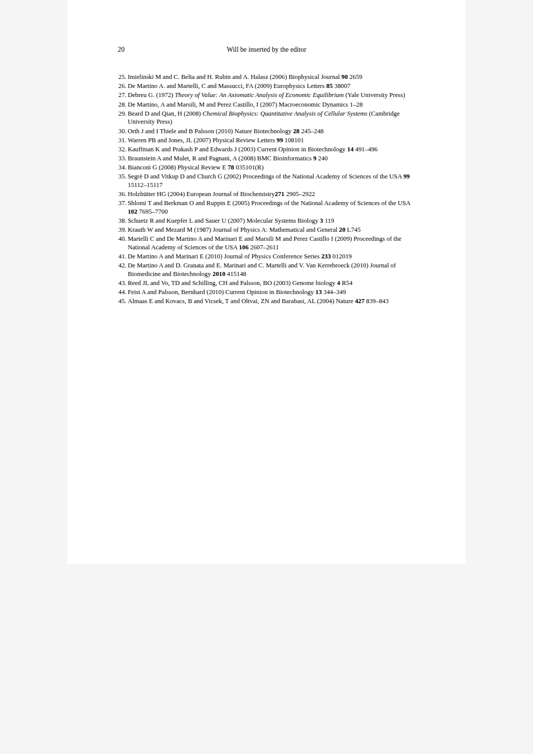20 Will be inserted by the editor
25. Imielinski M and C. Belta and H. Rubin and A. Halasz (2006) Biophysical Journal 90 2659
26. De Martino A. and Martelli, C and Massucci, FA (2009) Europhysics Letters 85 38007
27. Debreu G. (1972) Theory of Value: An Axiomatic Analysis of Economic Equilibrium (Yale University Press)
28. De Martino, A and Marsili, M and Perez Castillo, I (2007) Macroeconomic Dynamics 1–28
29. Beard D and Qian, H (2008) Chemical Biophysics: Quantitative Analysis of Cellular Systems (Cambridge University Press)
30. Orth J and I Thiele and B Palsson (2010) Nature Biotechnology 28 245–248
31. Warren PB and Jones, JL (2007) Physical Review Letters 99 108101
32. Kauffman K and Prakash P and Edwards J (2003) Current Opinion in Biotechnology 14 491–496
33. Braunstein A and Mulet, R and Pagnani, A (2008) BMC Bioinformatics 9 240
34. Bianconi G (2008) Physical Review E 78 035101(R)
35. Segrè D and Vitkup D and Church G (2002) Proceedings of the National Academy of Sciences of the USA 99 15112–15117
36. Holzhütter HG (2004) European Journal of Biochemistry271 2905–2922
37. Shlomi T and Berkman O and Ruppin E (2005) Proceedings of the National Academy of Sciences of the USA 102 7695–7700
38. Schuetz R and Kuepfer L and Sauer U (2007) Molecular Systems Biology 3 119
39. Krauth W and Mezard M (1987) Journal of Physics A: Mathematical and General 20 L745
40. Martelli C and De Martino A and Marinari E and Marsili M and Perez Castillo I (2009) Proceedings of the National Academy of Sciences of the USA 106 2607–2611
41. De Martino A and Marinari E (2010) Journal of Physics Conference Series 233 012019
42. De Martino A and D. Granata and E. Marinari and C. Martelli and V. Van Kerrebroeck (2010) Journal of Biomedicine and Biotechnology 2010 415148
43. Reed JL and Vo, TD and Schilling, CH and Palsson, BO (2003) Genome biology 4 R54
44. Feist A and Palsson, Bernhard (2010) Current Opinion in Biotechnology 13 344–349
45. Almaas E and Kovacs, B and Vicsek, T and Oltvai, ZN and Barabasi, AL (2004) Nature 427 839–843